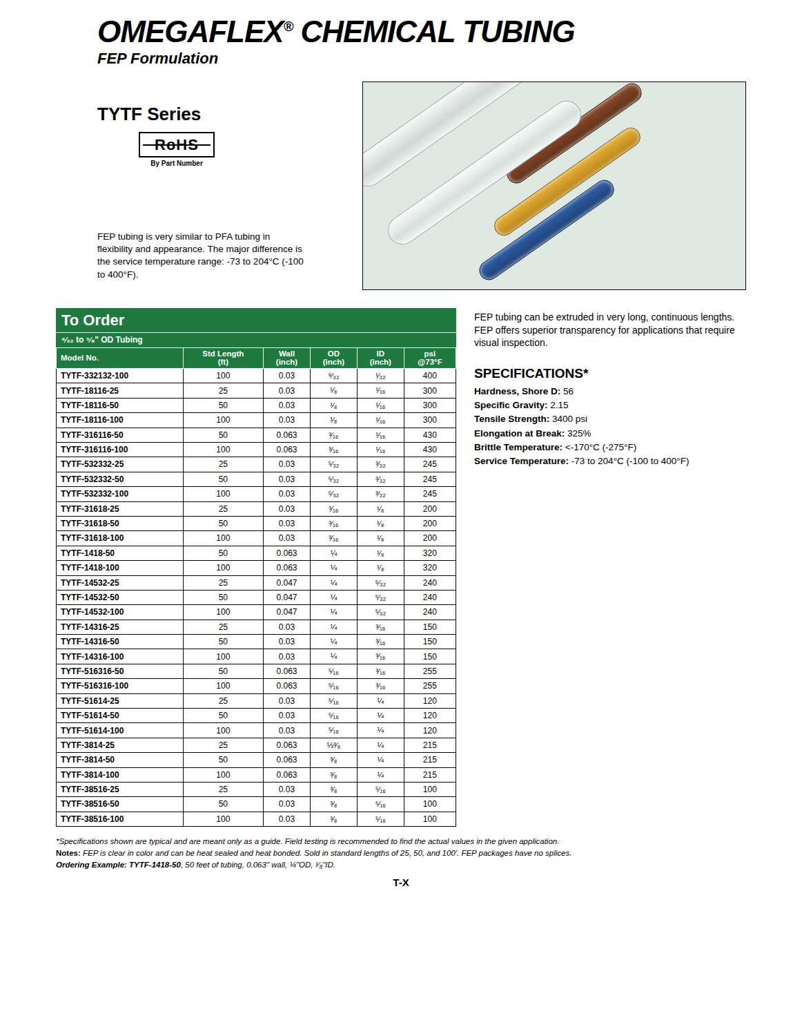OMEGAFLEX® CHEMICAL TUBING
FEP Formulation
TYTF Series
RoHS
By Part Number
FEP tubing is very similar to PFA tubing in flexibility and appearance. The major difference is the service temperature range: -73 to 204°C (-100 to 400°F).
To Order
⁹⁄₃₂ to ⁵⁄₈" OD Tubing
| Model No. | Std Length (ft) | Wall (inch) | OD (inch) | ID (inch) | psi @73°F |
| --- | --- | --- | --- | --- | --- |
| TYTF-332132-100 | 100 | 0.03 | ⁹⁄₃₂ | ¹⁄₃₂ | 400 |
| TYTF-18116-25 | 25 | 0.03 | ¹⁄₈ | ¹⁄₁₆ | 300 |
| TYTF-18116-50 | 50 | 0.03 | ¹⁄₈ | ¹⁄₁₆ | 300 |
| TYTF-18116-100 | 100 | 0.03 | ¹⁄₈ | ¹⁄₁₆ | 300 |
| TYTF-316116-50 | 50 | 0.063 | ³⁄₁₆ | ¹⁄₁₆ | 430 |
| TYTF-316116-100 | 100 | 0.063 | ³⁄₁₆ | ¹⁄₁₆ | 430 |
| TYTF-532332-25 | 25 | 0.03 | ⁵⁄₃₂ | ³⁄₃₂ | 245 |
| TYTF-532332-50 | 50 | 0.03 | ⁵⁄₃₂ | ³⁄₃₂ | 245 |
| TYTF-532332-100 | 100 | 0.03 | ⁵⁄₃₂ | ³⁄₃₂ | 245 |
| TYTF-31618-25 | 25 | 0.03 | ³⁄₁₆ | ¹⁄₈ | 200 |
| TYTF-31618-50 | 50 | 0.03 | ³⁄₁₆ | ¹⁄₈ | 200 |
| TYTF-31618-100 | 100 | 0.03 | ³⁄₁₆ | ¹⁄₈ | 200 |
| TYTF-1418-50 | 50 | 0.063 | ¼ | ¹⁄₈ | 320 |
| TYTF-1418-100 | 100 | 0.063 | ¼ | ¹⁄₈ | 320 |
| TYTF-14532-25 | 25 | 0.047 | ¼ | ⁵⁄₃₂ | 240 |
| TYTF-14532-50 | 50 | 0.047 | ¼ | ⁵⁄₃₂ | 240 |
| TYTF-14532-100 | 100 | 0.047 | ¼ | ⁵⁄₃₂ | 240 |
| TYTF-14316-25 | 25 | 0.03 | ¼ | ³⁄₁₆ | 150 |
| TYTF-14316-50 | 50 | 0.03 | ¼ | ³⁄₁₆ | 150 |
| TYTF-14316-100 | 100 | 0.03 | ¼ | ³⁄₁₆ | 150 |
| TYTF-516316-50 | 50 | 0.063 | ⁵⁄₁₆ | ³⁄₁₆ | 255 |
| TYTF-516316-100 | 100 | 0.063 | ⁵⁄₁₆ | ³⁄₁₆ | 255 |
| TYTF-51614-25 | 25 | 0.03 | ⁵⁄₁₆ | ¼ | 120 |
| TYTF-51614-50 | 50 | 0.03 | ⁵⁄₁₆ | ¼ | 120 |
| TYTF-51614-100 | 100 | 0.03 | ⁵⁄₁₆ | ¼ | 120 |
| TYTF-3814-25 | 25 | 0.063 | ⅓​ ³⁄₈ | ¼ | 215 |
| TYTF-3814-50 | 50 | 0.063 | ³⁄₈ | ¼ | 215 |
| TYTF-3814-100 | 100 | 0.063 | ³⁄₈ | ¼ | 215 |
| TYTF-38516-25 | 25 | 0.03 | ³⁄₈ | ⁵⁄₁₆ | 100 |
| TYTF-38516-50 | 50 | 0.03 | ³⁄₈ | ⁵⁄₁₆ | 100 |
| TYTF-38516-100 | 100 | 0.03 | ³⁄₈ | ⁵⁄₁₆ | 100 |
FEP tubing can be extruded in very long, continuous lengths. FEP offers superior transparency for applications that require visual inspection.
SPECIFICATIONS*
Hardness, Shore D: 56
Specific Gravity: 2.15
Tensile Strength: 3400 psi
Elongation at Break: 325%
Brittle Temperature: <-170°C (-275°F)
Service Temperature: -73 to 204°C (-100 to 400°F)
*Specifications shown are typical and are meant only as a guide. Field testing is recommended to find the actual values in the given application.
Notes: FEP is clear in color and can be heat sealed and heat bonded. Sold in standard lengths of 25, 50, and 100'. FEP packages have no splices.
Ordering Example: TYTF-1418-50, 50 feet of tubing, 0.063" wall, ¼"OD, ¹⁄₈"ID.
T-X